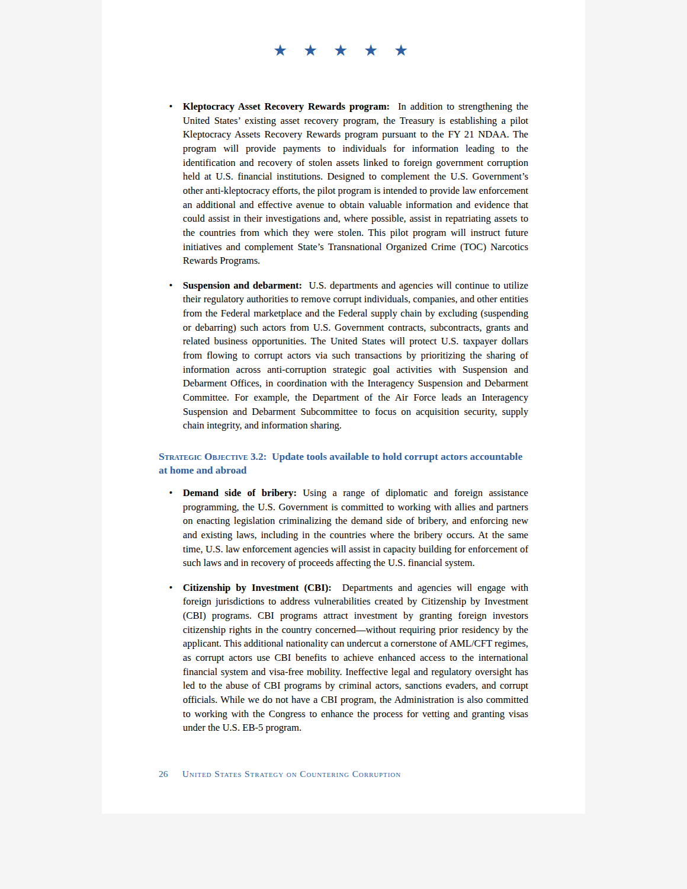★ ★ ★ ★ ★
Kleptocracy Asset Recovery Rewards program: In addition to strengthening the United States’ existing asset recovery program, the Treasury is establishing a pilot Kleptocracy Assets Recovery Rewards program pursuant to the FY 21 NDAA. The program will provide payments to individuals for information leading to the identification and recovery of stolen assets linked to foreign government corruption held at U.S. financial institutions. Designed to complement the U.S. Government’s other anti-kleptocracy efforts, the pilot program is intended to provide law enforcement an additional and effective avenue to obtain valuable information and evidence that could assist in their investigations and, where possible, assist in repatriating assets to the countries from which they were stolen. This pilot program will instruct future initiatives and complement State’s Transnational Organized Crime (TOC) Narcotics Rewards Programs.
Suspension and debarment: U.S. departments and agencies will continue to utilize their regulatory authorities to remove corrupt individuals, companies, and other entities from the Federal marketplace and the Federal supply chain by excluding (suspending or debarring) such actors from U.S. Government contracts, subcontracts, grants and related business opportunities. The United States will protect U.S. taxpayer dollars from flowing to corrupt actors via such transactions by prioritizing the sharing of information across anti-corruption strategic goal activities with Suspension and Debarment Offices, in coordination with the Interagency Suspension and Debarment Committee. For example, the Department of the Air Force leads an Interagency Suspension and Debarment Subcommittee to focus on acquisition security, supply chain integrity, and information sharing.
Strategic Objective 3.2: Update tools available to hold corrupt actors accountable at home and abroad
Demand side of bribery: Using a range of diplomatic and foreign assistance programming, the U.S. Government is committed to working with allies and partners on enacting legislation criminalizing the demand side of bribery, and enforcing new and existing laws, including in the countries where the bribery occurs. At the same time, U.S. law enforcement agencies will assist in capacity building for enforcement of such laws and in recovery of proceeds affecting the U.S. financial system.
Citizenship by Investment (CBI): Departments and agencies will engage with foreign jurisdictions to address vulnerabilities created by Citizenship by Investment (CBI) programs. CBI programs attract investment by granting foreign investors citizenship rights in the country concerned—without requiring prior residency by the applicant. This additional nationality can undercut a cornerstone of AML/CFT regimes, as corrupt actors use CBI benefits to achieve enhanced access to the international financial system and visa-free mobility. Ineffective legal and regulatory oversight has led to the abuse of CBI programs by criminal actors, sanctions evaders, and corrupt officials. While we do not have a CBI program, the Administration is also committed to working with the Congress to enhance the process for vetting and granting visas under the U.S. EB-5 program.
26 United States Strategy on Countering Corruption